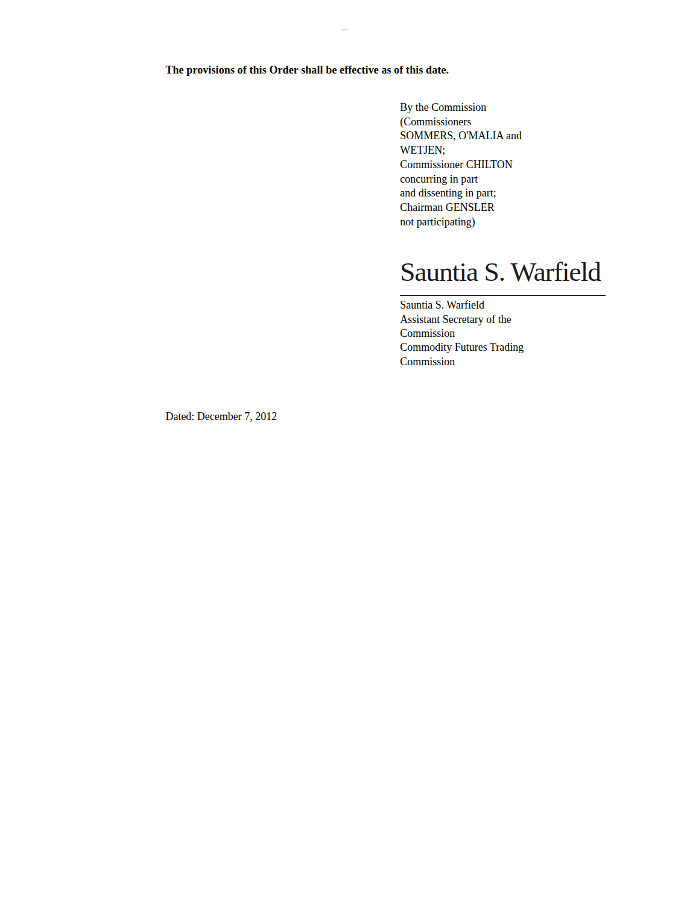⌐
The provisions of this Order shall be effective as of this date.
By the Commission (Commissioners
SOMMERS, O'MALIA and WETJEN;
Commissioner CHILTON concurring in part
and dissenting in part; Chairman GENSLER
not participating)
Sauntia S. Warfield
Sauntia S. Warfield
Assistant Secretary of the Commission
Commodity Futures Trading Commission
Dated: December 7, 2012